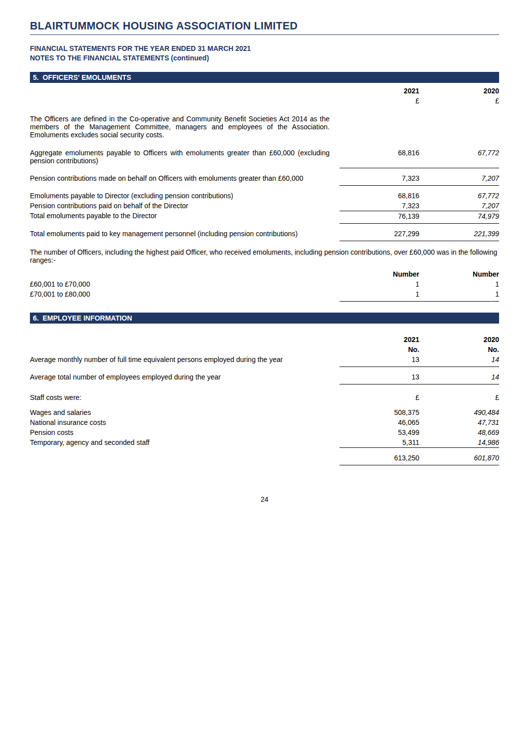BLAIRTUMMOCK HOUSING ASSOCIATION LIMITED
FINANCIAL STATEMENTS FOR THE YEAR ENDED 31 MARCH 2021
NOTES TO THE FINANCIAL STATEMENTS (continued)
5. OFFICERS' EMOLUMENTS
| | 2021 | 2020 |
| | £ | £ |
| The Officers are defined in the Co-operative and Community Benefit Societies Act 2014 as the members of the Management Committee, managers and employees of the Association. Emoluments excludes social security costs. | | |
| Aggregate emoluments payable to Officers with emoluments greater than £60,000 (excluding pension contributions) | 68,816 | 67,772 |
| Pension contributions made on behalf on Officers with emoluments greater than £60,000 | 7,323 | 7,207 |
| Emoluments payable to Director (excluding pension contributions) | 68,816 | 67,772 |
| Pension contributions paid on behalf of the Director | 7,323 | 7,207 |
| Total emoluments payable to the Director | 76,139 | 74,979 |
| Total emoluments paid to key management personnel (including pension contributions) | 227,299 | 221,399 |
The number of Officers, including the highest paid Officer, who received emoluments, including pension contributions, over £60,000 was in the following ranges:-
| | Number | Number |
| £60,001 to £70,000 | 1 | 1 |
| £70,001 to £80,000 | 1 | 1 |
6. EMPLOYEE INFORMATION
| | 2021 | 2020 |
| | No. | No. |
| Average monthly number of full time equivalent persons employed during the year | 13 | 14 |
| Average total number of employees employed during the year | 13 | 14 |
| Staff costs were: | £ | £ |
| Wages and salaries | 508,375 | 490,484 |
| National insurance costs | 46,065 | 47,731 |
| Pension costs | 53,499 | 48,669 |
| Temporary, agency and seconded staff | 5,311 | 14,986 |
| | 613,250 | 601,870 |
24